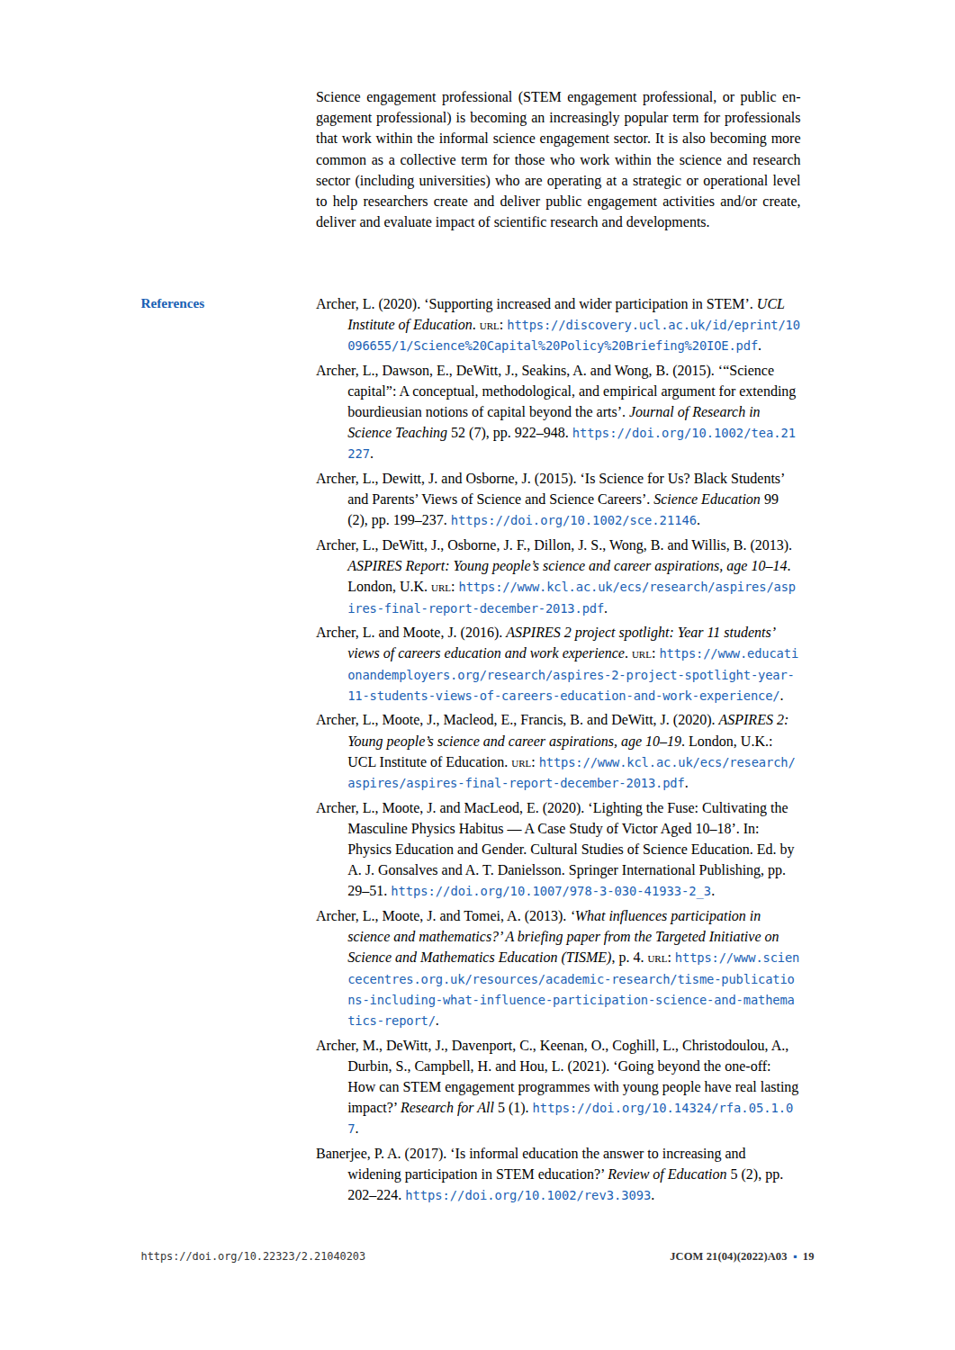Science engagement professional (STEM engagement professional, or public engagement professional) is becoming an increasingly popular term for professionals that work within the informal science engagement sector. It is also becoming more common as a collective term for those who work within the science and research sector (including universities) who are operating at a strategic or operational level to help researchers create and deliver public engagement activities and/or create, deliver and evaluate impact of scientific research and developments.
References
Archer, L. (2020). ‘Supporting increased and wider participation in STEM’. UCL Institute of Education. url: https://discovery.ucl.ac.uk/id/eprint/10096655/1/Science%20Capital%20Policy%20Briefing%20IOE.pdf.
Archer, L., Dawson, E., DeWitt, J., Seakins, A. and Wong, B. (2015). ‘“Science capital”: A conceptual, methodological, and empirical argument for extending bourdieusian notions of capital beyond the arts’. Journal of Research in Science Teaching 52 (7), pp. 922–948. https://doi.org/10.1002/tea.21227.
Archer, L., Dewitt, J. and Osborne, J. (2015). ‘Is Science for Us? Black Students’ and Parents’ Views of Science and Science Careers’. Science Education 99 (2), pp. 199–237. https://doi.org/10.1002/sce.21146.
Archer, L., DeWitt, J., Osborne, J. F., Dillon, J. S., Wong, B. and Willis, B. (2013). ASPIRES Report: Young people’s science and career aspirations, age 10–14. London, U.K. url: https://www.kcl.ac.uk/ecs/research/aspires/aspires-final-report-december-2013.pdf.
Archer, L. and Moote, J. (2016). ASPIRES 2 project spotlight: Year 11 students’ views of careers education and work experience. url: https://www.educationandemployers.org/research/aspires-2-project-spotlight-year-11-students-views-of-careers-education-and-work-experience/.
Archer, L., Moote, J., Macleod, E., Francis, B. and DeWitt, J. (2020). ASPIRES 2: Young people’s science and career aspirations, age 10–19. London, U.K.: UCL Institute of Education. url: https://www.kcl.ac.uk/ecs/research/aspires/aspires-final-report-december-2013.pdf.
Archer, L., Moote, J. and MacLeod, E. (2020). ‘Lighting the Fuse: Cultivating the Masculine Physics Habitus — A Case Study of Victor Aged 10–18’. In: Physics Education and Gender. Cultural Studies of Science Education. Ed. by A. J. Gonsalves and A. T. Danielsson. Springer International Publishing, pp. 29–51. https://doi.org/10.1007/978-3-030-41933-2_3.
Archer, L., Moote, J. and Tomei, A. (2013). ‘What influences participation in science and mathematics?’ A briefing paper from the Targeted Initiative on Science and Mathematics Education (TISME), p. 4. url: https://www.sciencecentres.org.uk/resources/academic-research/tisme-publications-including-what-influence-participation-science-and-mathematics-report/.
Archer, M., DeWitt, J., Davenport, C., Keenan, O., Coghill, L., Christodoulou, A., Durbin, S., Campbell, H. and Hou, L. (2021). ‘Going beyond the one-off: How can STEM engagement programmes with young people have real lasting impact?’ Research for All 5 (1). https://doi.org/10.14324/rfa.05.1.07.
Banerjee, P. A. (2017). ‘Is informal education the answer to increasing and widening participation in STEM education?’ Review of Education 5 (2), pp. 202–224. https://doi.org/10.1002/rev3.3093.
https://doi.org/10.22323/2.21040203
JCOM 21(04)(2022)A03 ▪ 19